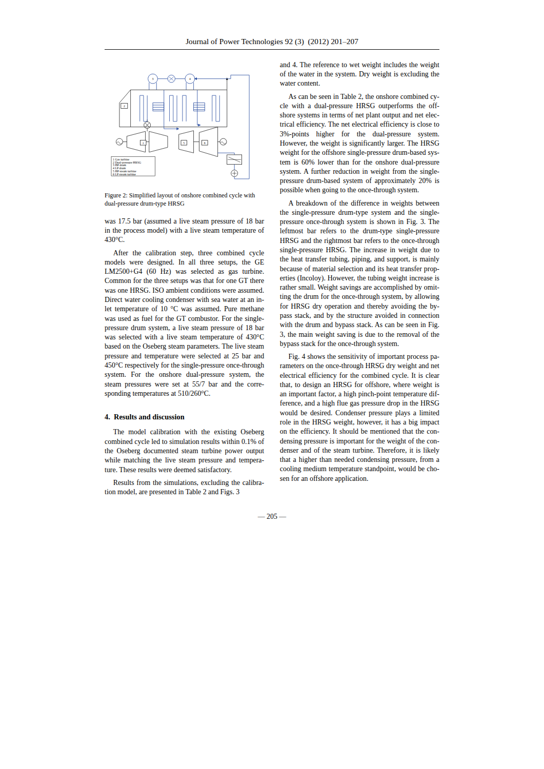Journal of Power Technologies 92 (3) (2012) 201–207
2 1 5 6 3 4 1 Gas turbine 2 Dual-pressure HRSG 3 HP drum 4 LP drum 5 HP steam turbine 6 LP steam turbine
Figure 2: Simplified layout of onshore combined cycle with dual-pressure drum-type HRSG
was 17.5 bar (assumed a live steam pressure of 18 bar in the process model) with a live steam temperature of 430°C.
After the calibration step, three combined cycle models were designed. In all three setups, the GE LM2500+G4 (60 Hz) was selected as gas turbine. Common for the three setups was that for one GT there was one HRSG. ISO ambient conditions were assumed. Direct water cooling condenser with sea water at an inlet temperature of 10 °C was assumed. Pure methane was used as fuel for the GT combustor. For the single-pressure drum system, a live steam pressure of 18 bar was selected with a live steam temperature of 430°C based on the Oseberg steam parameters. The live steam pressure and temperature were selected at 25 bar and 450°C respectively for the single-pressure once-through system. For the onshore dual-pressure system, the steam pressures were set at 55/7 bar and the corresponding temperatures at 510/260°C.
4. Results and discussion
The model calibration with the existing Oseberg combined cycle led to simulation results within 0.1% of the Oseberg documented steam turbine power output while matching the live steam pressure and temperature. These results were deemed satisfactory.
Results from the simulations, excluding the calibration model, are presented in Table 2 and Figs. 3
and 4. The reference to wet weight includes the weight of the water in the system. Dry weight is excluding the water content.
As can be seen in Table 2, the onshore combined cycle with a dual-pressure HRSG outperforms the offshore systems in terms of net plant output and net electrical efficiency. The net electrical efficiency is close to 3%-points higher for the dual-pressure system. However, the weight is significantly larger. The HRSG weight for the offshore single-pressure drum-based system is 60% lower than for the onshore dual-pressure system. A further reduction in weight from the single-pressure drum-based system of approximately 20% is possible when going to the once-through system.
A breakdown of the difference in weights between the single-pressure drum-type system and the single-pressure once-through system is shown in Fig. 3. The leftmost bar refers to the drum-type single-pressure HRSG and the rightmost bar refers to the once-through single-pressure HRSG. The increase in weight due to the heat transfer tubing, piping, and support, is mainly because of material selection and its heat transfer properties (Incoloy). However, the tubing weight increase is rather small. Weight savings are accomplished by omitting the drum for the once-through system, by allowing for HRSG dry operation and thereby avoiding the bypass stack, and by the structure avoided in connection with the drum and bypass stack. As can be seen in Fig. 3, the main weight saving is due to the removal of the bypass stack for the once-through system.
Fig. 4 shows the sensitivity of important process parameters on the once-through HRSG dry weight and net electrical efficiency for the combined cycle. It is clear that, to design an HRSG for offshore, where weight is an important factor, a high pinch-point temperature difference, and a high flue gas pressure drop in the HRSG would be desired. Condenser pressure plays a limited role in the HRSG weight, however, it has a big impact on the efficiency. It should be mentioned that the condensing pressure is important for the weight of the condenser and of the steam turbine. Therefore, it is likely that a higher than needed condensing pressure, from a cooling medium temperature standpoint, would be chosen for an offshore application.
— 205 —